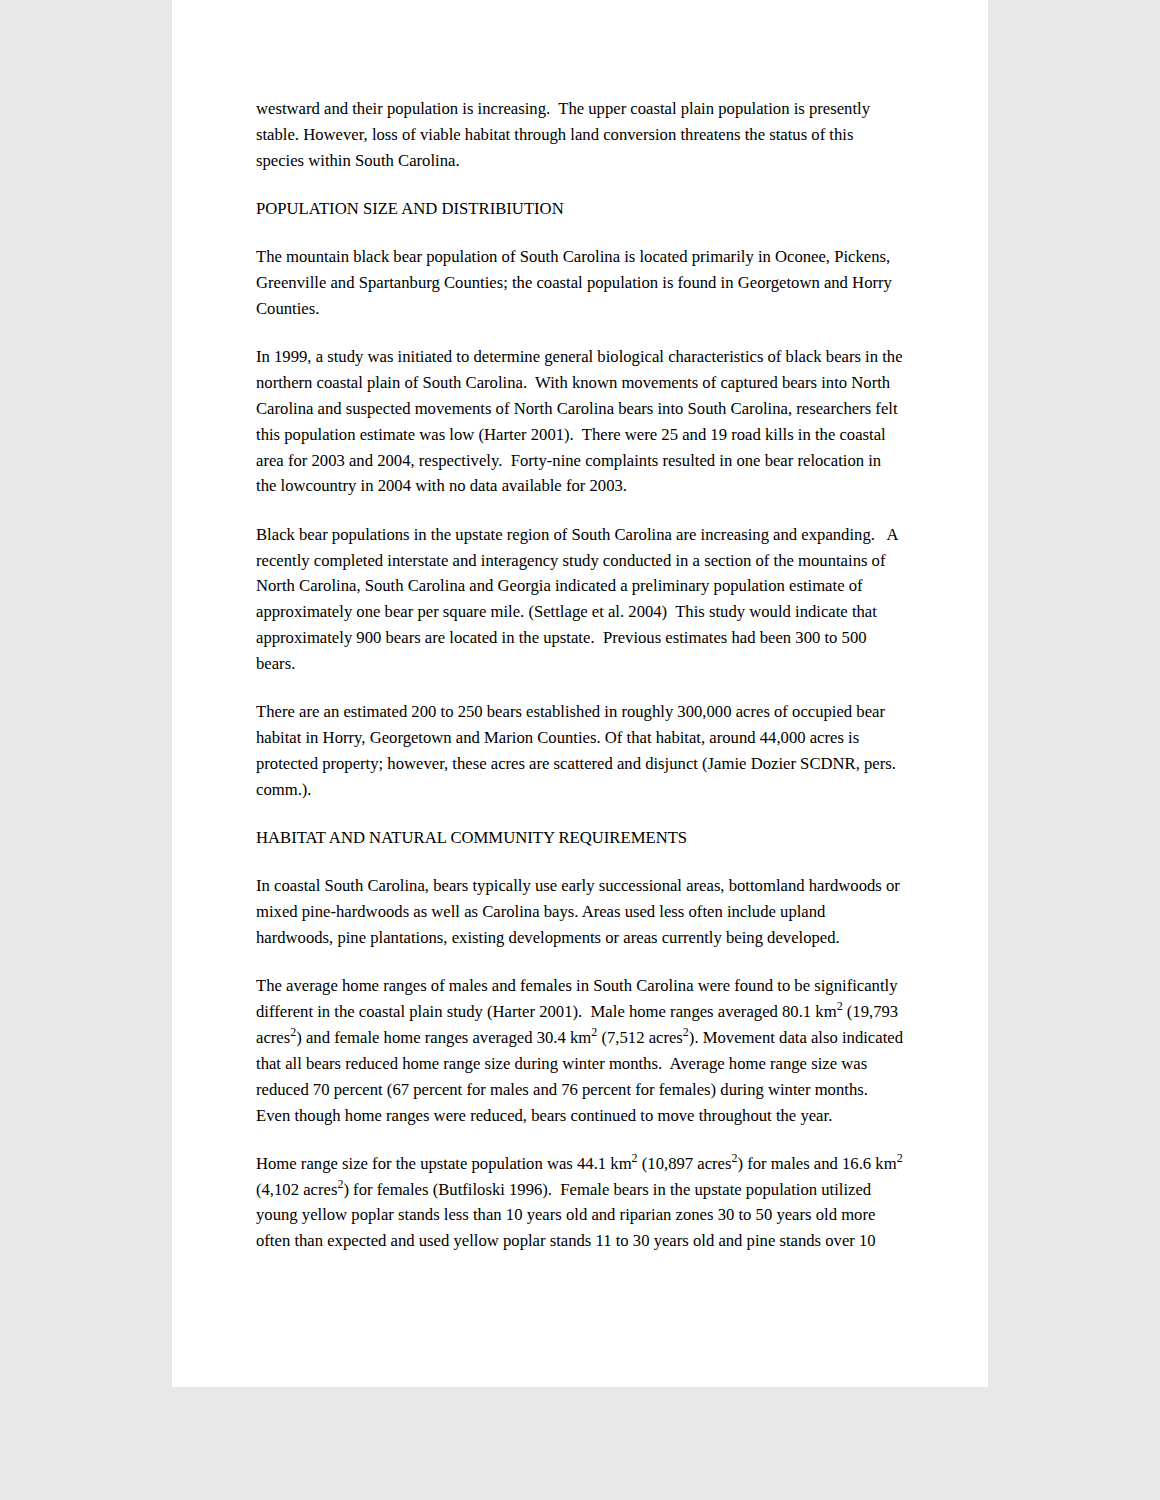westward and their population is increasing. The upper coastal plain population is presently stable. However, loss of viable habitat through land conversion threatens the status of this species within South Carolina.
Population Size and Distribiution
The mountain black bear population of South Carolina is located primarily in Oconee, Pickens, Greenville and Spartanburg Counties; the coastal population is found in Georgetown and Horry Counties.
In 1999, a study was initiated to determine general biological characteristics of black bears in the northern coastal plain of South Carolina. With known movements of captured bears into North Carolina and suspected movements of North Carolina bears into South Carolina, researchers felt this population estimate was low (Harter 2001). There were 25 and 19 road kills in the coastal area for 2003 and 2004, respectively. Forty-nine complaints resulted in one bear relocation in the lowcountry in 2004 with no data available for 2003.
Black bear populations in the upstate region of South Carolina are increasing and expanding. A recently completed interstate and interagency study conducted in a section of the mountains of North Carolina, South Carolina and Georgia indicated a preliminary population estimate of approximately one bear per square mile. (Settlage et al. 2004) This study would indicate that approximately 900 bears are located in the upstate. Previous estimates had been 300 to 500 bears.
There are an estimated 200 to 250 bears established in roughly 300,000 acres of occupied bear habitat in Horry, Georgetown and Marion Counties. Of that habitat, around 44,000 acres is protected property; however, these acres are scattered and disjunct (Jamie Dozier SCDNR, pers. comm.).
Habitat and Natural Community Requirements
In coastal South Carolina, bears typically use early successional areas, bottomland hardwoods or mixed pine-hardwoods as well as Carolina bays. Areas used less often include upland hardwoods, pine plantations, existing developments or areas currently being developed.
The average home ranges of males and females in South Carolina were found to be significantly different in the coastal plain study (Harter 2001). Male home ranges averaged 80.1 km2 (19,793 acres2) and female home ranges averaged 30.4 km2 (7,512 acres2). Movement data also indicated that all bears reduced home range size during winter months. Average home range size was reduced 70 percent (67 percent for males and 76 percent for females) during winter months. Even though home ranges were reduced, bears continued to move throughout the year.
Home range size for the upstate population was 44.1 km2 (10,897 acres2) for males and 16.6 km2 (4,102 acres2) for females (Butfiloski 1996). Female bears in the upstate population utilized young yellow poplar stands less than 10 years old and riparian zones 30 to 50 years old more often than expected and used yellow poplar stands 11 to 30 years old and pine stands over 10